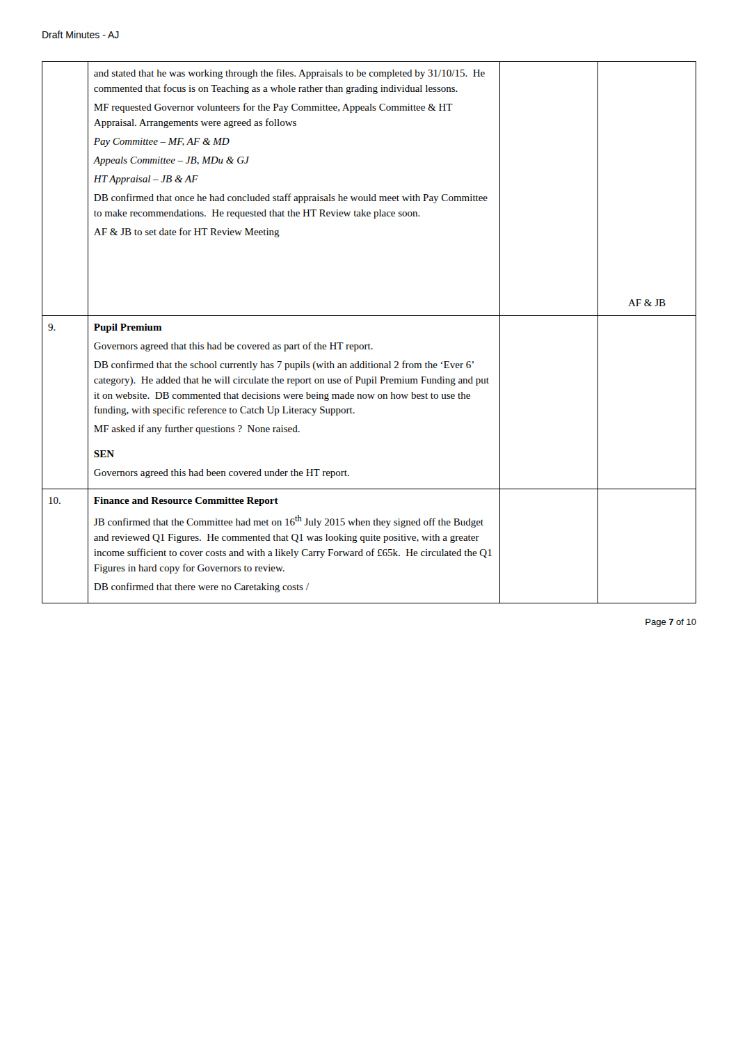Draft Minutes - AJ
| | and stated that he was working through the files. Appraisals to be completed by 31/10/15. He commented that focus is on Teaching as a whole rather than grading individual lessons. MF requested Governor volunteers for the Pay Committee, Appeals Committee & HT Appraisal. Arrangements were agreed as follows Pay Committee – MF, AF & MD Appeals Committee – JB, MDu & GJ HT Appraisal – JB & AF DB confirmed that once he had concluded staff appraisals he would meet with Pay Committee to make recommendations. He requested that the HT Review take place soon. AF & JB to set date for HT Review Meeting | | AF & JB |
| 9. | Pupil Premium Governors agreed that this had be covered as part of the HT report. DB confirmed that the school currently has 7 pupils (with an additional 2 from the ‘Ever 6’ category). He added that he will circulate the report on use of Pupil Premium Funding and put it on website. DB commented that decisions were being made now on how best to use the funding, with specific reference to Catch Up Literacy Support. MF asked if any further questions ? None raised. SEN Governors agreed this had been covered under the HT report. | | |
| 10. | Finance and Resource Committee Report JB confirmed that the Committee had met on 16 th July 2015 when they signed off the Budget and reviewed Q1 Figures. He commented that Q1 was looking quite positive, with a greater income sufficient to cover costs and with a likely Carry Forward of £65k. He circulated the Q1 Figures in hard copy for Governors to review. DB confirmed that there were no Caretaking costs / | | |
Page 7 of 10